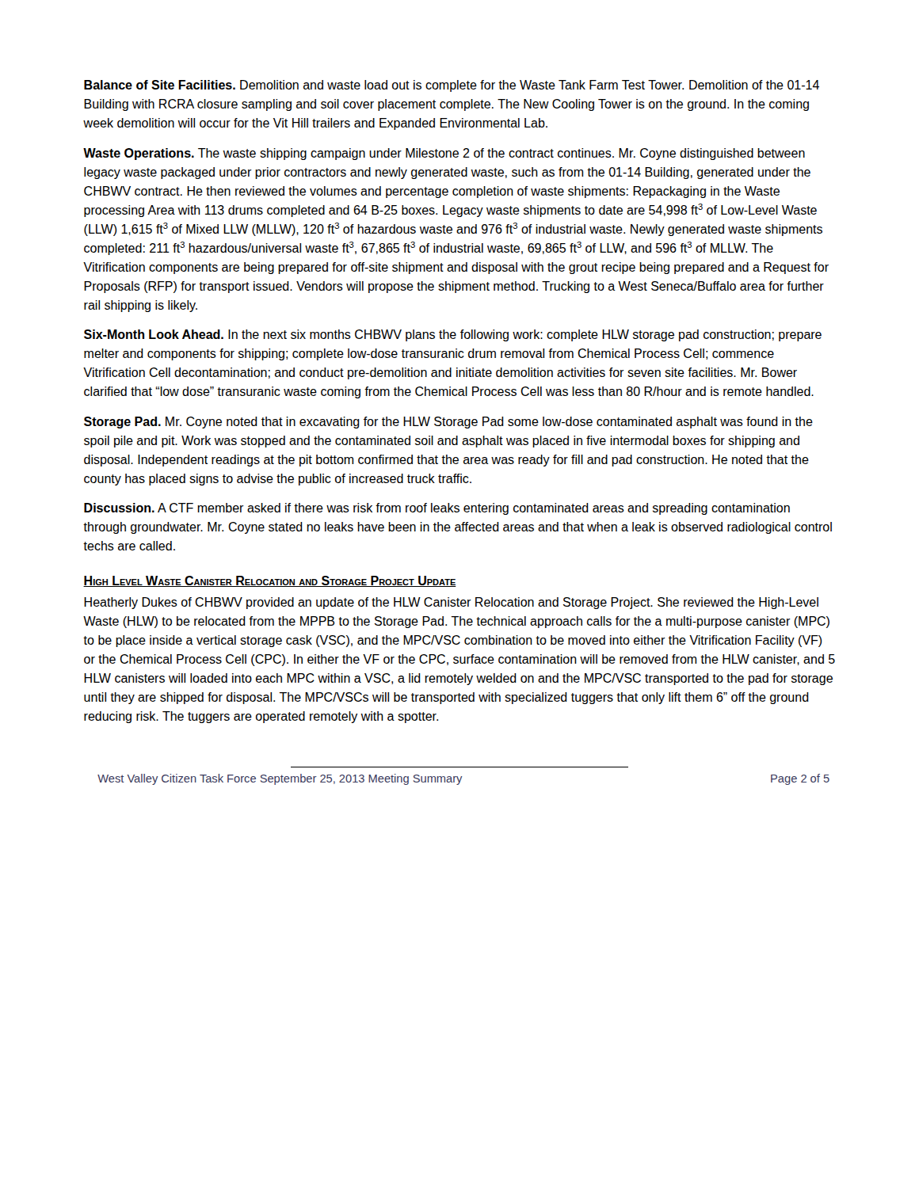Balance of Site Facilities. Demolition and waste load out is complete for the Waste Tank Farm Test Tower. Demolition of the 01-14 Building with RCRA closure sampling and soil cover placement complete. The New Cooling Tower is on the ground. In the coming week demolition will occur for the Vit Hill trailers and Expanded Environmental Lab.
Waste Operations. The waste shipping campaign under Milestone 2 of the contract continues. Mr. Coyne distinguished between legacy waste packaged under prior contractors and newly generated waste, such as from the 01-14 Building, generated under the CHBWV contract. He then reviewed the volumes and percentage completion of waste shipments: Repackaging in the Waste processing Area with 113 drums completed and 64 B-25 boxes. Legacy waste shipments to date are 54,998 ft3 of Low-Level Waste (LLW) 1,615 ft3 of Mixed LLW (MLLW), 120 ft3 of hazardous waste and 976 ft3 of industrial waste. Newly generated waste shipments completed: 211 ft3 hazardous/universal waste ft3, 67,865 ft3 of industrial waste, 69,865 ft3 of LLW, and 596 ft3 of MLLW. The Vitrification components are being prepared for off-site shipment and disposal with the grout recipe being prepared and a Request for Proposals (RFP) for transport issued. Vendors will propose the shipment method. Trucking to a West Seneca/Buffalo area for further rail shipping is likely.
Six-Month Look Ahead. In the next six months CHBWV plans the following work: complete HLW storage pad construction; prepare melter and components for shipping; complete low-dose transuranic drum removal from Chemical Process Cell; commence Vitrification Cell decontamination; and conduct pre-demolition and initiate demolition activities for seven site facilities. Mr. Bower clarified that “low dose” transuranic waste coming from the Chemical Process Cell was less than 80 R/hour and is remote handled.
Storage Pad. Mr. Coyne noted that in excavating for the HLW Storage Pad some low-dose contaminated asphalt was found in the spoil pile and pit. Work was stopped and the contaminated soil and asphalt was placed in five intermodal boxes for shipping and disposal. Independent readings at the pit bottom confirmed that the area was ready for fill and pad construction. He noted that the county has placed signs to advise the public of increased truck traffic.
Discussion. A CTF member asked if there was risk from roof leaks entering contaminated areas and spreading contamination through groundwater. Mr. Coyne stated no leaks have been in the affected areas and that when a leak is observed radiological control techs are called.
High Level Waste Canister Relocation and Storage Project Update
Heatherly Dukes of CHBWV provided an update of the HLW Canister Relocation and Storage Project. She reviewed the High-Level Waste (HLW) to be relocated from the MPPB to the Storage Pad. The technical approach calls for the a multi-purpose canister (MPC) to be place inside a vertical storage cask (VSC), and the MPC/VSC combination to be moved into either the Vitrification Facility (VF) or the Chemical Process Cell (CPC). In either the VF or the CPC, surface contamination will be removed from the HLW canister, and 5 HLW canisters will loaded into each MPC within a VSC, a lid remotely welded on and the MPC/VSC transported to the pad for storage until they are shipped for disposal. The MPC/VSCs will be transported with specialized tuggers that only lift them 6” off the ground reducing risk. The tuggers are operated remotely with a spotter.
West Valley Citizen Task Force September 25, 2013 Meeting Summary Page 2 of 5